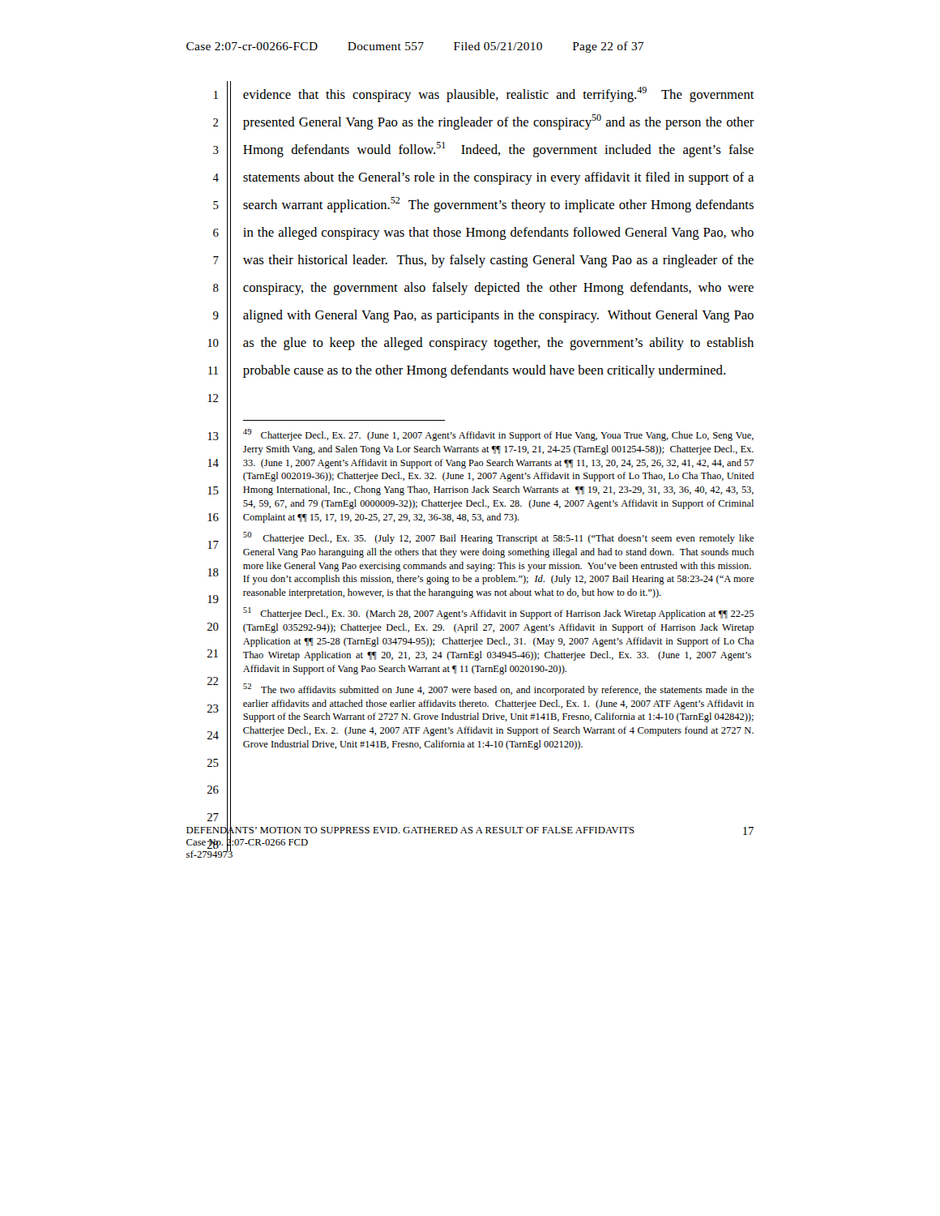Case 2:07-cr-00266-FCD Document 557 Filed 05/21/2010 Page 22 of 37
1
2
3
4
5
6
7
8
9
10
11
12
evidence that this conspiracy was plausible, realistic and terrifying.49 The government presented General Vang Pao as the ringleader of the conspiracy50 and as the person the other Hmong defendants would follow.51 Indeed, the government included the agent’s false statements about the General’s role in the conspiracy in every affidavit it filed in support of a search warrant application.52 The government’s theory to implicate other Hmong defendants in the alleged conspiracy was that those Hmong defendants followed General Vang Pao, who was their historical leader. Thus, by falsely casting General Vang Pao as a ringleader of the conspiracy, the government also falsely depicted the other Hmong defendants, who were aligned with General Vang Pao, as participants in the conspiracy. Without General Vang Pao as the glue to keep the alleged conspiracy together, the government’s ability to establish probable cause as to the other Hmong defendants would have been critically undermined.
13
14
15
16
17
18
19
20
21
22
23
24
25
26
27
28
49 Chatterjee Decl., Ex. 27. (June 1, 2007 Agent’s Affidavit in Support of Hue Vang, Youa True Vang, Chue Lo, Seng Vue, Jerry Smith Vang, and Salen Tong Va Lor Search Warrants at ¶¶ 17-19, 21, 24-25 (TarnEgl 001254-58)); Chatterjee Decl., Ex. 33. (June 1, 2007 Agent’s Affidavit in Support of Vang Pao Search Warrants at ¶¶ 11, 13, 20, 24, 25, 26, 32, 41, 42, 44, and 57 (TarnEgl 002019-36)); Chatterjee Decl., Ex. 32. (June 1, 2007 Agent’s Affidavit in Support of Lo Thao, Lo Cha Thao, United Hmong International, Inc., Chong Yang Thao, Harrison Jack Search Warrants at ¶¶ 19, 21, 23-29, 31, 33, 36, 40, 42, 43, 53, 54, 59, 67, and 79 (TarnEgl 0000009-32)); Chatterjee Decl., Ex. 28. (June 4, 2007 Agent’s Affidavit in Support of Criminal Complaint at ¶¶ 15, 17, 19, 20-25, 27, 29, 32, 36-38, 48, 53, and 73).
50 Chatterjee Decl., Ex. 35. (July 12, 2007 Bail Hearing Transcript at 58:5-11 (“That doesn’t seem even remotely like General Vang Pao haranguing all the others that they were doing something illegal and had to stand down. That sounds much more like General Vang Pao exercising commands and saying: This is your mission. You’ve been entrusted with this mission. If you don’t accomplish this mission, there’s going to be a problem.”); Id. (July 12, 2007 Bail Hearing at 58:23-24 (“A more reasonable interpretation, however, is that the haranguing was not about what to do, but how to do it.”)).
51 Chatterjee Decl., Ex. 30. (March 28, 2007 Agent’s Affidavit in Support of Harrison Jack Wiretap Application at ¶¶ 22-25 (TarnEgl 035292-94)); Chatterjee Decl., Ex. 29. (April 27, 2007 Agent’s Affidavit in Support of Harrison Jack Wiretap Application at ¶¶ 25-28 (TarnEgl 034794-95)); Chatterjee Decl., 31. (May 9, 2007 Agent’s Affidavit in Support of Lo Cha Thao Wiretap Application at ¶¶ 20, 21, 23, 24 (TarnEgl 034945-46)); Chatterjee Decl., Ex. 33. (June 1, 2007 Agent’s Affidavit in Support of Vang Pao Search Warrant at ¶ 11 (TarnEgl 0020190-20)).
52 The two affidavits submitted on June 4, 2007 were based on, and incorporated by reference, the statements made in the earlier affidavits and attached those earlier affidavits thereto. Chatterjee Decl., Ex. 1. (June 4, 2007 ATF Agent’s Affidavit in Support of the Search Warrant of 2727 N. Grove Industrial Drive, Unit #141B, Fresno, California at 1:4-10 (TarnEgl 042842)); Chatterjee Decl., Ex. 2. (June 4, 2007 ATF Agent’s Affidavit in Support of Search Warrant of 4 Computers found at 2727 N. Grove Industrial Drive, Unit #141B, Fresno, California at 1:4-10 (TarnEgl 002120)).
17 Defendants’ Motion to Suppress Evid. Gathered As a Result of False Affidavits Case No. 2:07-CR-0266 FCD sf-2794973